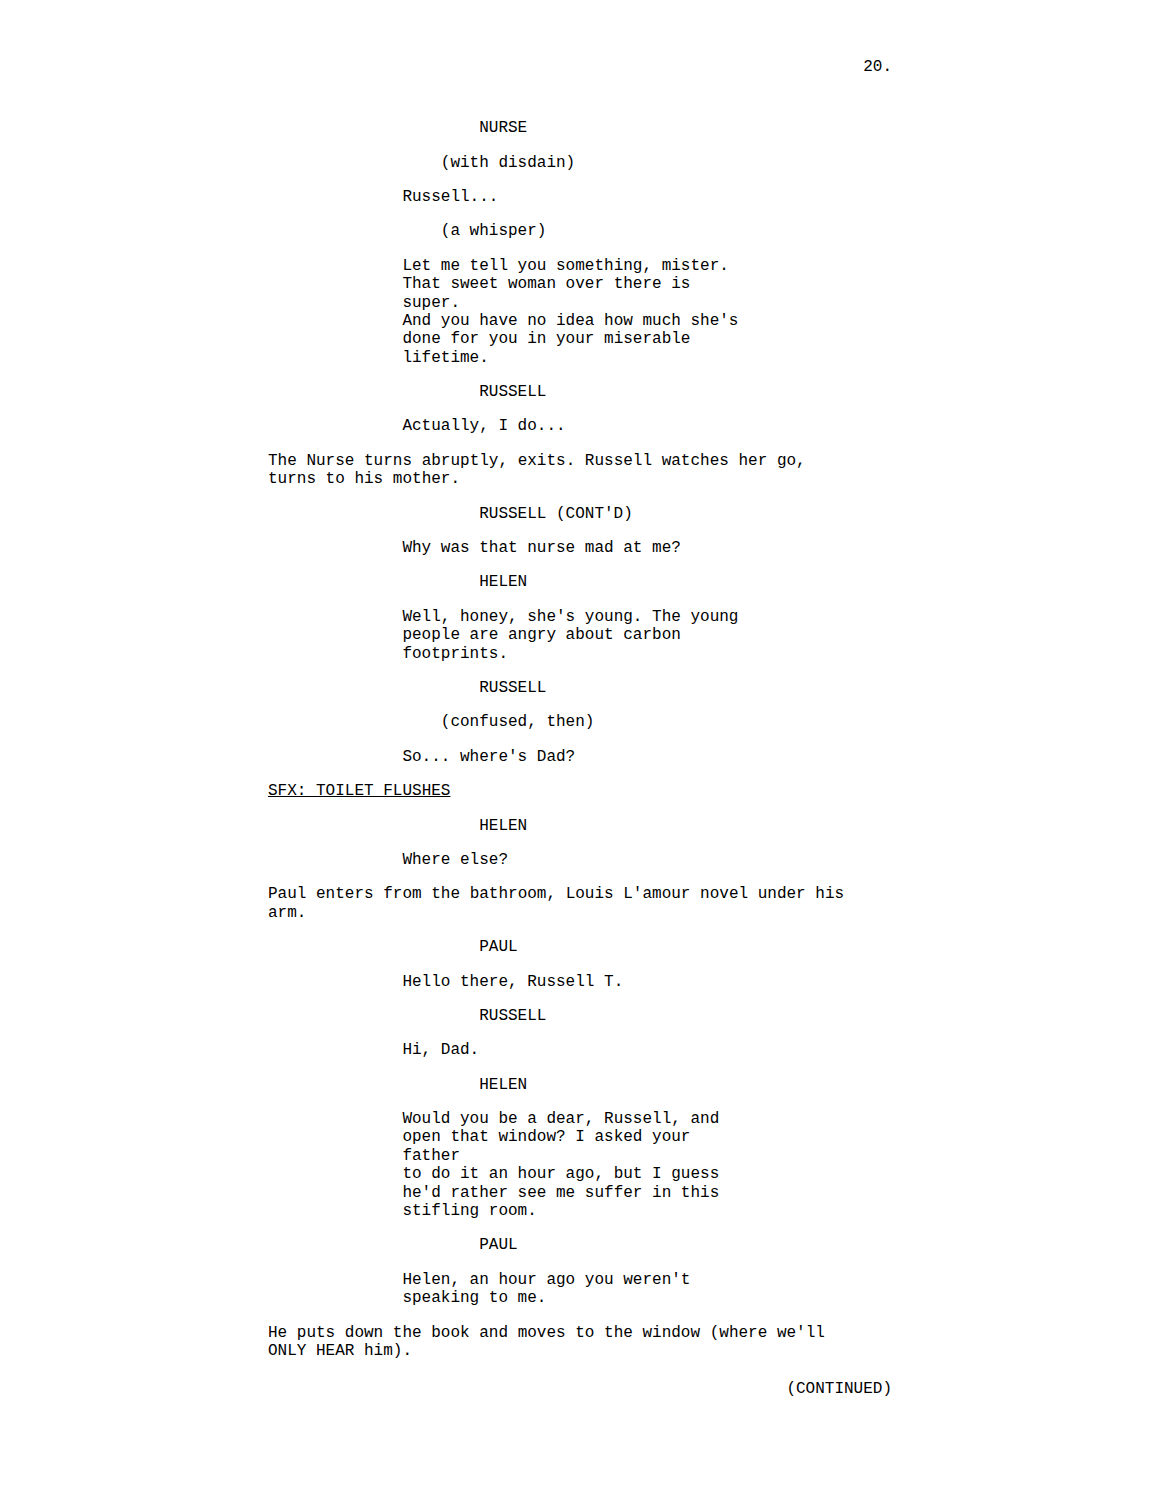20.
NURSE
(with disdain)
Russell...
(a whisper)
Let me tell you something, mister. That sweet woman over there is super. And you have no idea how much she's done for you in your miserable lifetime.
RUSSELL
Actually, I do...
The Nurse turns abruptly, exits. Russell watches her go, turns to his mother.
RUSSELL (CONT'D)
Why was that nurse mad at me?
HELEN
Well, honey, she's young. The young people are angry about carbon footprints.
RUSSELL
(confused, then)
So... where's Dad?
SFX: TOILET FLUSHES
HELEN
Where else?
Paul enters from the bathroom, Louis L'amour novel under his arm.
PAUL
Hello there, Russell T.
RUSSELL
Hi, Dad.
HELEN
Would you be a dear, Russell, and open that window? I asked your father to do it an hour ago, but I guess he'd rather see me suffer in this stifling room.
PAUL
Helen, an hour ago you weren't speaking to me.
He puts down the book and moves to the window (where we'll ONLY HEAR him).
(CONTINUED)